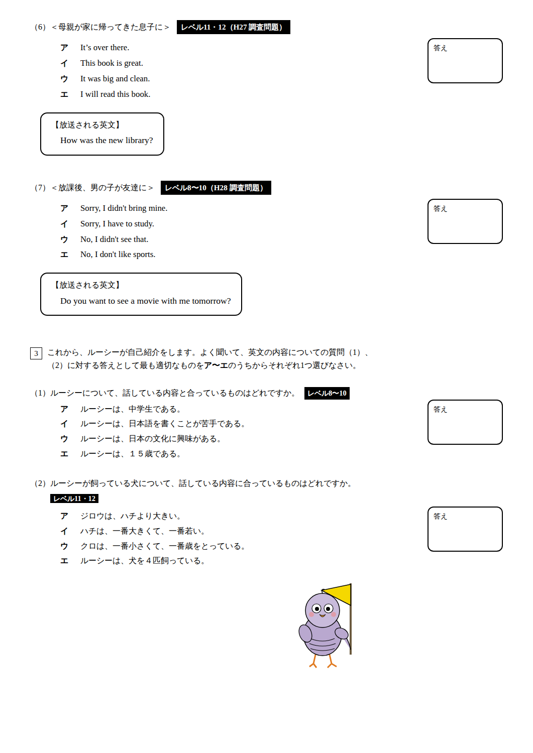（6）＜母親が家に帰ってきた息子に＞ レベル11・12（H27 調査問題）
アIt’s over there.
イThis book is great.
ウIt was big and clean.
エI will read this book.
答え
【放送される英文】
How was the new library?
（7）＜放課後、男の子が友達に＞ レベル8〜10（H28 調査問題）
アSorry, I didn't bring mine.
イSorry, I have to study.
ウNo, I didn't see that.
エNo, I don't like sports.
答え
【放送される英文】
Do you want to see a movie with me tomorrow?
3
これから、ルーシーが自己紹介をします。よく聞いて、英文の内容についての質問（1）、
（2）に対する答えとして最も適切なものをア〜エのうちからそれぞれ1つ選びなさい。
（1）ルーシーについて、話している内容と合っているものはどれですか。 レベル8〜10
アルーシーは、中学生である。
イルーシーは、日本語を書くことが苦手である。
ウルーシーは、日本の文化に興味がある。
エルーシーは、１５歳である。
答え
（2）ルーシーが飼っている犬について、話している内容に合っているものはどれですか。
レベル11・12
アジロウは、ハチより大きい。
イハチは、一番大きくて、一番若い。
ウクロは、一番小さくて、一番歳をとっている。
エルーシーは、犬を４匹飼っている。
答え